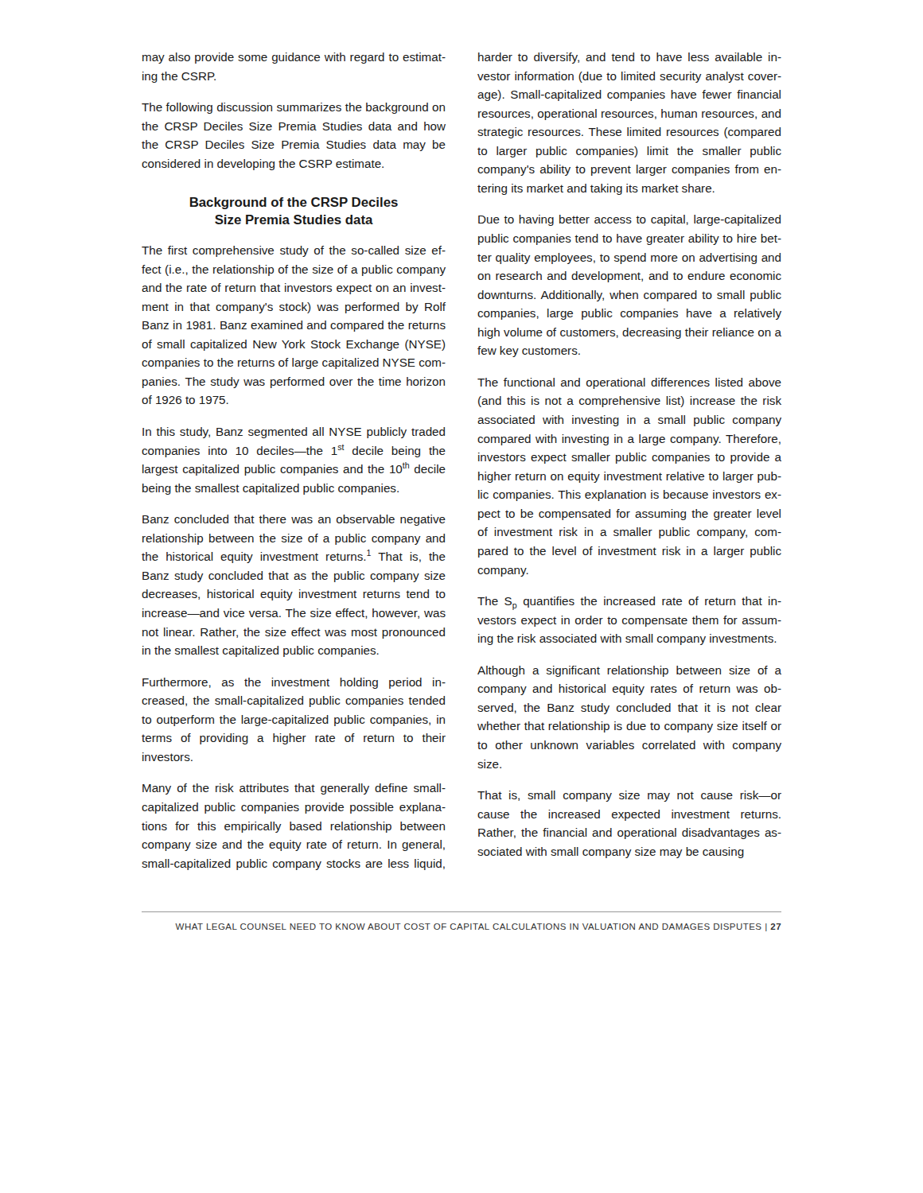may also provide some guidance with regard to estimating the CSRP.
The following discussion summarizes the background on the CRSP Deciles Size Premia Studies data and how the CRSP Deciles Size Premia Studies data may be considered in developing the CSRP estimate.
Background of the CRSP Deciles
Size Premia Studies data
The first comprehensive study of the so-called size effect (i.e., the relationship of the size of a public company and the rate of return that investors expect on an investment in that company's stock) was performed by Rolf Banz in 1981. Banz examined and compared the returns of small capitalized New York Stock Exchange (NYSE) companies to the returns of large capitalized NYSE companies. The study was performed over the time horizon of 1926 to 1975.
In this study, Banz segmented all NYSE publicly traded companies into 10 deciles—the 1st decile being the largest capitalized public companies and the 10th decile being the smallest capitalized public companies.
Banz concluded that there was an observable negative relationship between the size of a public company and the historical equity investment returns.1 That is, the Banz study concluded that as the public company size decreases, historical equity investment returns tend to increase—and vice versa. The size effect, however, was not linear. Rather, the size effect was most pronounced in the smallest capitalized public companies.
Furthermore, as the investment holding period increased, the small-capitalized public companies tended to outperform the large-capitalized public companies, in terms of providing a higher rate of return to their investors.
Many of the risk attributes that generally define small-capitalized public companies provide possible explanations for this empirically based relationship between company size and the equity rate of return. In general, small-capitalized public company stocks are less liquid, harder to diversify, and tend to have less available investor information (due to limited security analyst coverage). Small-capitalized companies have fewer financial resources, operational resources, human resources, and strategic resources. These limited resources (compared to larger public companies) limit the smaller public company's ability to prevent larger companies from entering its market and taking its market share.
Due to having better access to capital, large-capitalized public companies tend to have greater ability to hire better quality employees, to spend more on advertising and on research and development, and to endure economic downturns. Additionally, when compared to small public companies, large public companies have a relatively high volume of customers, decreasing their reliance on a few key customers.
The functional and operational differences listed above (and this is not a comprehensive list) increase the risk associated with investing in a small public company compared with investing in a large company. Therefore, investors expect smaller public companies to provide a higher return on equity investment relative to larger public companies. This explanation is because investors expect to be compensated for assuming the greater level of investment risk in a smaller public company, compared to the level of investment risk in a larger public company.
The Sp quantifies the increased rate of return that investors expect in order to compensate them for assuming the risk associated with small company investments.
Although a significant relationship between size of a company and historical equity rates of return was observed, the Banz study concluded that it is not clear whether that relationship is due to company size itself or to other unknown variables correlated with company size.
That is, small company size may not cause risk—or cause the increased expected investment returns. Rather, the financial and operational disadvantages associated with small company size may be causing
What Legal Counsel Need to Know About Cost of Capital Calculations in Valuation and Damages Disputes | 27